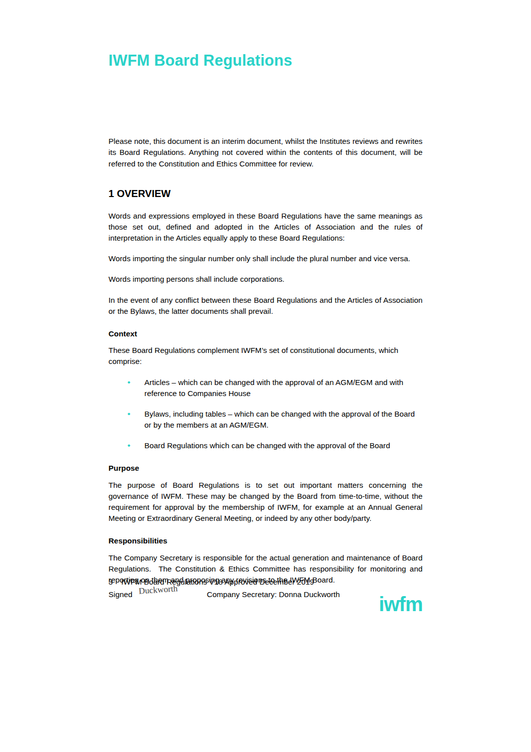IWFM Board Regulations
Please note, this document is an interim document, whilst the Institutes reviews and rewrites its Board Regulations. Anything not covered within the contents of this document, will be referred to the Constitution and Ethics Committee for review.
1 OVERVIEW
Words and expressions employed in these Board Regulations have the same meanings as those set out, defined and adopted in the Articles of Association and the rules of interpretation in the Articles equally apply to these Board Regulations:
Words importing the singular number only shall include the plural number and vice versa.
Words importing persons shall include corporations.
In the event of any conflict between these Board Regulations and the Articles of Association or the Bylaws, the latter documents shall prevail.
Context
These Board Regulations complement IWFM’s set of constitutional documents, which comprise:
Articles – which can be changed with the approval of an AGM/EGM and with reference to Companies House
Bylaws, including tables – which can be changed with the approval of the Board or by the members at an AGM/EGM.
Board Regulations which can be changed with the approval of the Board
Purpose
The purpose of Board Regulations is to set out important matters concerning the governance of IWFM. These may be changed by the Board from time-to-time, without the requirement for approval by the membership of IWFM, for example at an Annual General Meeting or Extraordinary General Meeting, or indeed by any other body/party.
Responsibilities
The Company Secretary is responsible for the actual generation and maintenance of Board Regulations. The Constitution & Ethics Committee has responsibility for monitoring and reporting on them and proposing any revisions to the IWFM Board.
3 IWFM Board Regulations V18 Approved December 2019 Signed Duckworth Company Secretary: Donna Duckworth iwfm